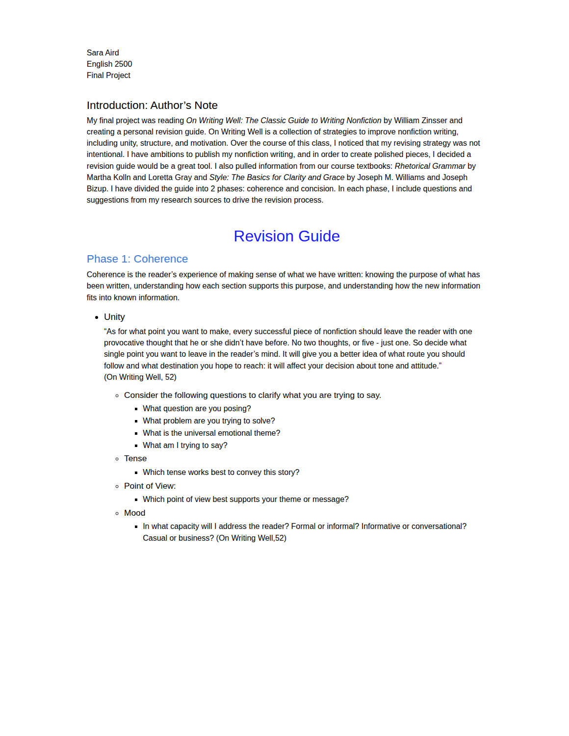Sara Aird
English 2500
Final Project
Introduction: Author’s Note
My final project was reading On Writing Well: The Classic Guide to Writing Nonfiction by William Zinsser and creating a personal revision guide. On Writing Well is a collection of strategies to improve nonfiction writing, including unity, structure, and motivation. Over the course of this class, I noticed that my revising strategy was not intentional. I have ambitions to publish my nonfiction writing, and in order to create polished pieces, I decided a revision guide would be a great tool. I also pulled information from our course textbooks: Rhetorical Grammar by Martha Kolln and Loretta Gray and Style: The Basics for Clarity and Grace by Joseph M. Williams and Joseph Bizup. I have divided the guide into 2 phases: coherence and concision. In each phase, I include questions and suggestions from my research sources to drive the revision process.
Revision Guide
Phase 1: Coherence
Coherence is the reader’s experience of making sense of what we have written: knowing the purpose of what has been written, understanding how each section supports this purpose, and understanding how the new information fits into known information.
Unity
“As for what point you want to make, every successful piece of nonfiction should leave the reader with one provocative thought that he or she didn’t have before. No two thoughts, or five - just one. So decide what single point you want to leave in the reader’s mind. It will give you a better idea of what route you should follow and what destination you hope to reach: it will affect your decision about tone and attitude.”
(On Writing Well, 52)
Consider the following questions to clarify what you are trying to say.
What question are you posing?
What problem are you trying to solve?
What is the universal emotional theme?
What am I trying to say?
Tense
Which tense works best to convey this story?
Point of View:
Which point of view best supports your theme or message?
Mood
In what capacity will I address the reader? Formal or informal? Informative or conversational? Casual or business? (On Writing Well,52)